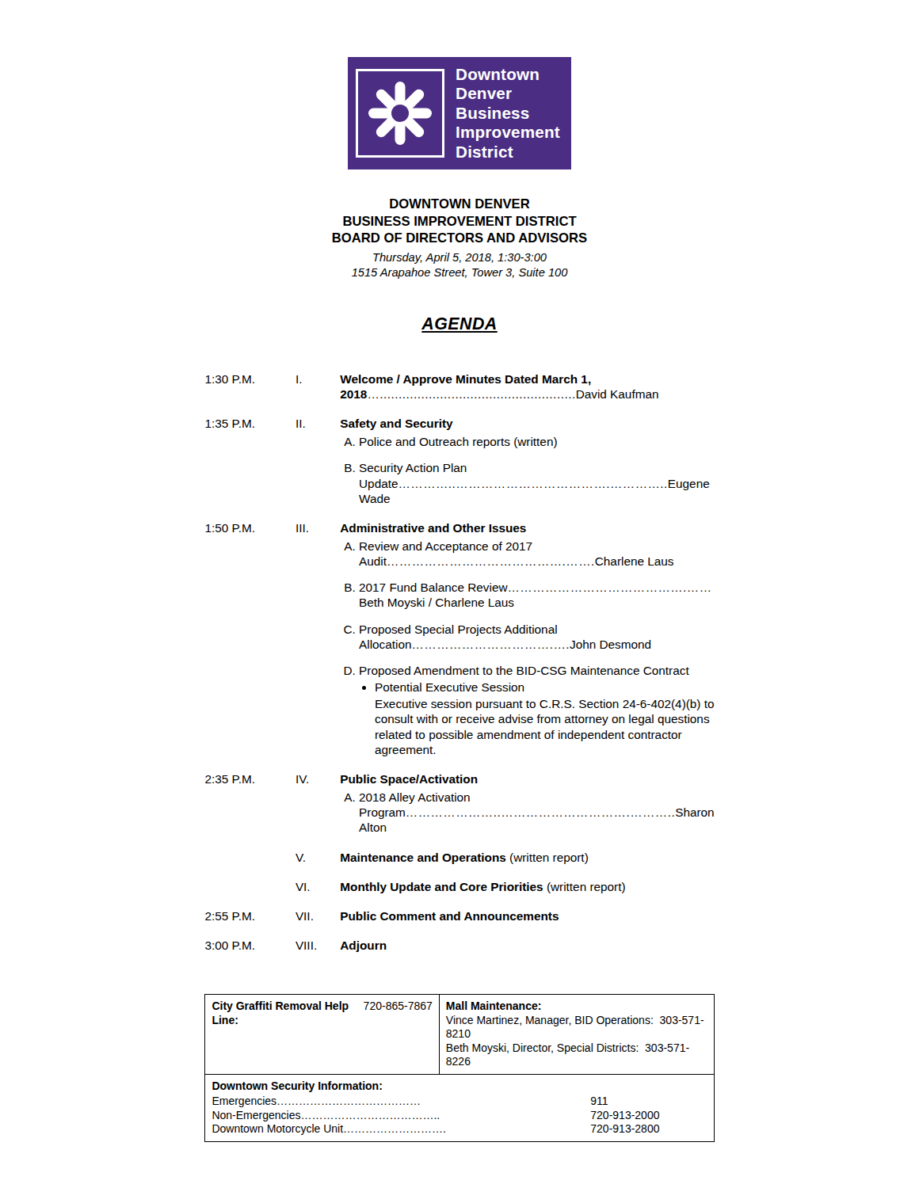| | Downtown Denver Business Improvement District |
DOWNTOWN DENVER
BUSINESS IMPROVEMENT DISTRICT
BOARD OF DIRECTORS AND ADVISORS
Thursday, April 5, 2018, 1:30-3:00
1515 Arapahoe Street, Tower 3, Suite 100
AGENDA
| 1:30 P.M. | I. | Welcome / Approve Minutes Dated March 1, 2018 ….................................................... David Kaufman |
| 1:35 P.M. | II. | Safety and Security Police and Outreach reports (written) Security Action Plan Update …………..……………………………….………….. Eugene Wade |
| 1:50 P.M. | III. | Administrative and Other Issues Review and Acceptance of 2017 Audit …………………………………….……. Charlene Laus 2017 Fund Balance Review …………………………………….…… Beth Moyski / Charlene Laus Proposed Special Projects Additional Allocation …………………………….…. John Desmond Proposed Amendment to the BID-CSG Maintenance Contract Potential Executive Session Executive session pursuant to C.R.S. Section 24-6-402(4)(b) to consult with or receive advise from attorney on legal questions related to possible amendment of independent contractor agreement. |
| 2:35 P.M. | IV. | Public Space/Activation 2018 Alley Activation Program …………………..………………………….……….. Sharon Alton |
| | V. | Maintenance and Operations (written report) |
| | VI. | Monthly Update and Core Priorities (written report) |
| 2:55 P.M. | VII. | Public Comment and Announcements |
| 3:00 P.M. | VIII. | Adjourn |
| / City Graffiti Removal Help Line: / 720-865-7867 / | Mall Maintenance: Vince Martinez, Manager, BID Operations: 303-571-8210 Beth Moyski, Director, Special Districts: 303-571-8226 |
| Downtown Security Information: / Emergencies………………………………… / 911 / / Non-Emergencies……………………………….. / 720-913-2000 / / Downtown Motorcycle Unit………………………. / 720-913-2800 / |